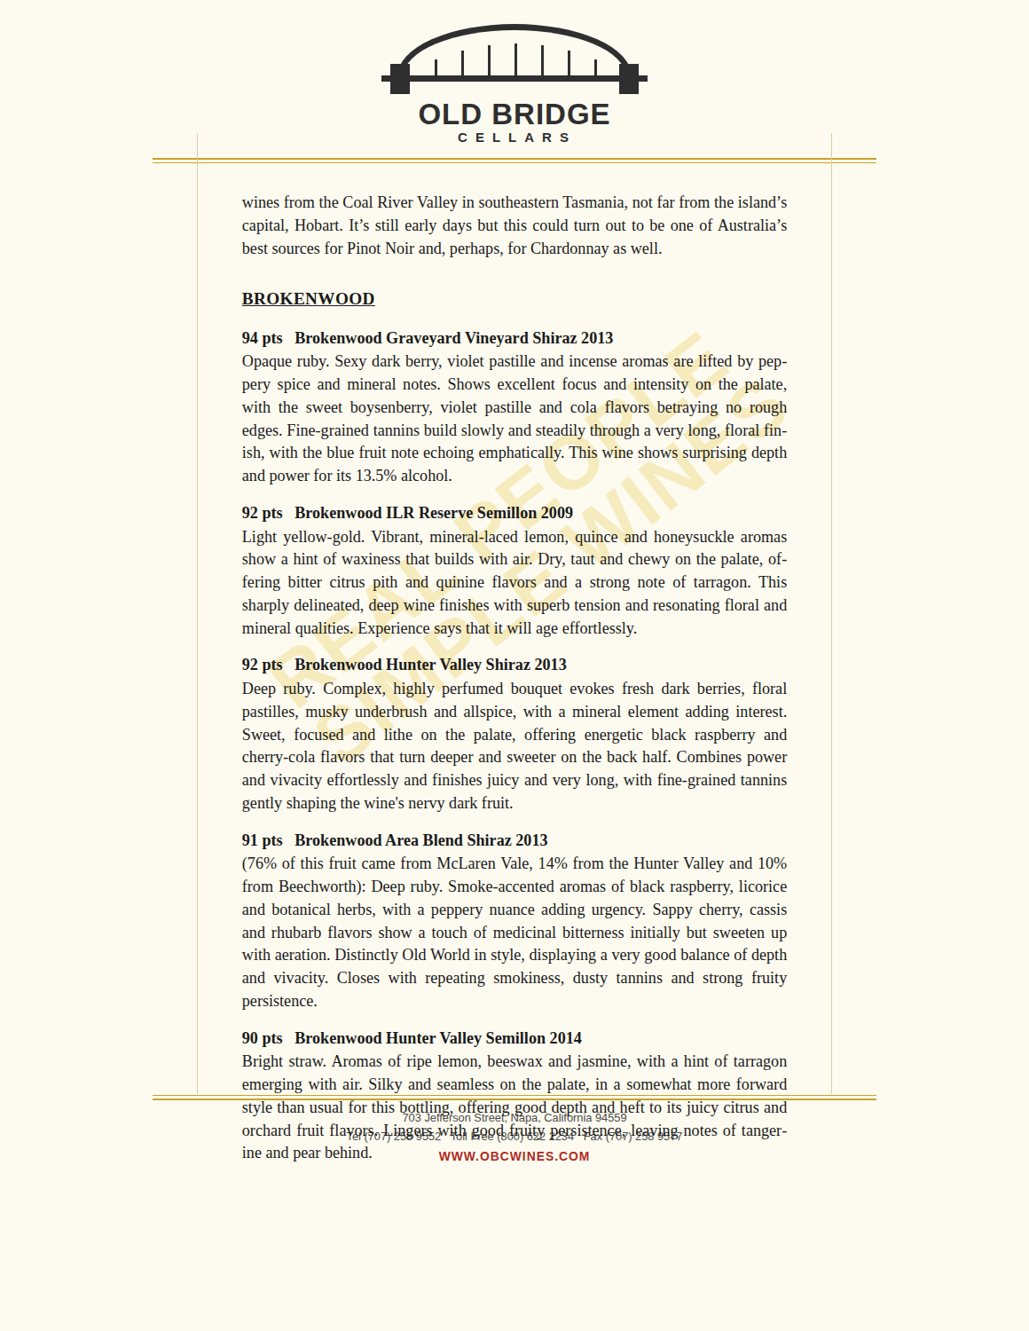OLD BRIDGE
CELLARS
REAL PEOPLE SIMPLE WINES
wines from the Coal River Valley in southeastern Tasmania, not far from the island’s capital, Hobart. It’s still early days but this could turn out to be one of Australia’s best sources for Pinot Noir and, perhaps, for Chardonnay as well.
BROKENWOOD
94 pts Brokenwood Graveyard Vineyard Shiraz 2013 Opaque ruby. Sexy dark berry, violet pastille and incense aromas are lifted by peppery spice and mineral notes. Shows excellent focus and intensity on the palate, with the sweet boysenberry, violet pastille and cola flavors betraying no rough edges. Fine-grained tannins build slowly and steadily through a very long, floral finish, with the blue fruit note echoing emphatically. This wine shows surprising depth and power for its 13.5% alcohol.
92 pts Brokenwood ILR Reserve Semillon 2009 Light yellow-gold. Vibrant, mineral-laced lemon, quince and honeysuckle aromas show a hint of waxiness that builds with air. Dry, taut and chewy on the palate, offering bitter citrus pith and quinine flavors and a strong note of tarragon. This sharply delineated, deep wine finishes with superb tension and resonating floral and mineral qualities. Experience says that it will age effortlessly.
92 pts Brokenwood Hunter Valley Shiraz 2013 Deep ruby. Complex, highly perfumed bouquet evokes fresh dark berries, floral pastilles, musky underbrush and allspice, with a mineral element adding interest. Sweet, focused and lithe on the palate, offering energetic black raspberry and cherry-cola flavors that turn deeper and sweeter on the back half. Combines power and vivacity effortlessly and finishes juicy and very long, with fine-grained tannins gently shaping the wine's nervy dark fruit.
91 pts Brokenwood Area Blend Shiraz 2013 (76% of this fruit came from McLaren Vale, 14% from the Hunter Valley and 10% from Beechworth): Deep ruby. Smoke-accented aromas of black raspberry, licorice and botanical herbs, with a peppery nuance adding urgency. Sappy cherry, cassis and rhubarb flavors show a touch of medicinal bitterness initially but sweeten up with aeration. Distinctly Old World in style, displaying a very good balance of depth and vivacity. Closes with repeating smokiness, dusty tannins and strong fruity persistence.
90 pts Brokenwood Hunter Valley Semillon 2014 Bright straw. Aromas of ripe lemon, beeswax and jasmine, with a hint of tarragon emerging with air. Silky and seamless on the palate, in a somewhat more forward style than usual for this bottling, offering good depth and heft to its juicy citrus and orchard fruit flavors. Lingers with good fruity persistence, leaving notes of tangerine and pear behind.
703 Jefferson Street, Napa, California 94559
Tel (707) 258 9552 Toll Free (800) 622 2234 Fax (707) 258 9577
WWW.OBCWINES.COM